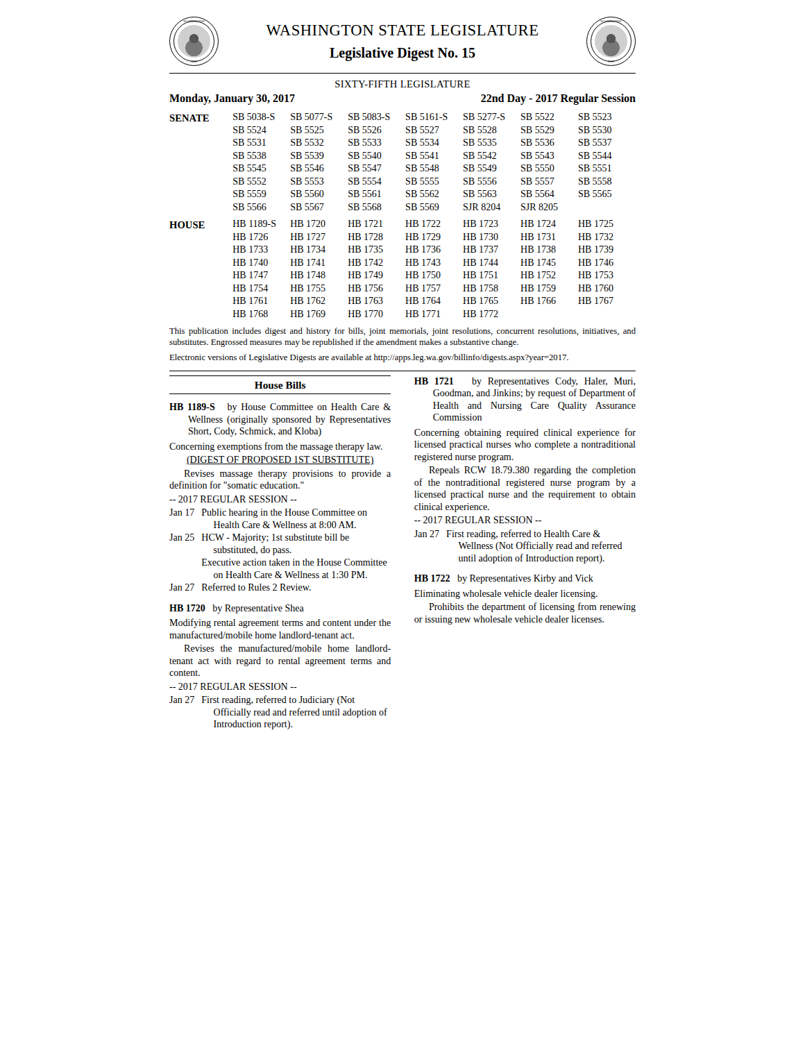WASHINGTON
1889
WASHINGTON STATE LEGISLATURE
Legislative Digest No. 15
WASHINGTON
1889
SIXTY-FIFTH LEGISLATURE
Monday, January 30, 2017 22nd Day - 2017 Regular Session
SENATE
| SB 5038-S | SB 5077-S | SB 5083-S | SB 5161-S | SB 5277-S | SB 5522 | SB 5523 |
| SB 5524 | SB 5525 | SB 5526 | SB 5527 | SB 5528 | SB 5529 | SB 5530 |
| SB 5531 | SB 5532 | SB 5533 | SB 5534 | SB 5535 | SB 5536 | SB 5537 |
| SB 5538 | SB 5539 | SB 5540 | SB 5541 | SB 5542 | SB 5543 | SB 5544 |
| SB 5545 | SB 5546 | SB 5547 | SB 5548 | SB 5549 | SB 5550 | SB 5551 |
| SB 5552 | SB 5553 | SB 5554 | SB 5555 | SB 5556 | SB 5557 | SB 5558 |
| SB 5559 | SB 5560 | SB 5561 | SB 5562 | SB 5563 | SB 5564 | SB 5565 |
| SB 5566 | SB 5567 | SB 5568 | SB 5569 | SJR 8204 | SJR 8205 | |
HOUSE
| HB 1189-S | HB 1720 | HB 1721 | HB 1722 | HB 1723 | HB 1724 | HB 1725 |
| HB 1726 | HB 1727 | HB 1728 | HB 1729 | HB 1730 | HB 1731 | HB 1732 |
| HB 1733 | HB 1734 | HB 1735 | HB 1736 | HB 1737 | HB 1738 | HB 1739 |
| HB 1740 | HB 1741 | HB 1742 | HB 1743 | HB 1744 | HB 1745 | HB 1746 |
| HB 1747 | HB 1748 | HB 1749 | HB 1750 | HB 1751 | HB 1752 | HB 1753 |
| HB 1754 | HB 1755 | HB 1756 | HB 1757 | HB 1758 | HB 1759 | HB 1760 |
| HB 1761 | HB 1762 | HB 1763 | HB 1764 | HB 1765 | HB 1766 | HB 1767 |
| HB 1768 | HB 1769 | HB 1770 | HB 1771 | HB 1772 | | |
This publication includes digest and history for bills, joint memorials, joint resolutions, concurrent resolutions, initiatives, and substitutes. Engrossed measures may be republished if the amendment makes a substantive change.
Electronic versions of Legislative Digests are available at http://apps.leg.wa.gov/billinfo/digests.aspx?year=2017.
House Bills
HB 1189-S by House Committee on Health Care & Wellness (originally sponsored by Representatives Short, Cody, Schmick, and Kloba)
Concerning exemptions from the massage therapy law.
(DIGEST OF PROPOSED 1ST SUBSTITUTE)
Revises massage therapy provisions to provide a definition for "somatic education."
-- 2017 REGULAR SESSION --
Jan 17
Public hearing in the House Committee on Health Care & Wellness at 8:00 AM.
Jan 25
HCW - Majority; 1st substitute bill be substituted, do pass.
Executive action taken in the House Committee on Health Care & Wellness at 1:30 PM.
Jan 27
Referred to Rules 2 Review.
HB 1720 by Representative Shea
Modifying rental agreement terms and content under the manufactured/mobile home landlord-tenant act.
Revises the manufactured/mobile home landlord-tenant act with regard to rental agreement terms and content.
-- 2017 REGULAR SESSION --
Jan 27
First reading, referred to Judiciary (Not Officially read and referred until adoption of Introduction report).
HB 1721 by Representatives Cody, Haler, Muri, Goodman, and Jinkins; by request of Department of Health and Nursing Care Quality Assurance Commission
Concerning obtaining required clinical experience for licensed practical nurses who complete a nontraditional registered nurse program.
Repeals RCW 18.79.380 regarding the completion of the nontraditional registered nurse program by a licensed practical nurse and the requirement to obtain clinical experience.
-- 2017 REGULAR SESSION --
Jan 27
First reading, referred to Health Care & Wellness (Not Officially read and referred until adoption of Introduction report).
HB 1722 by Representatives Kirby and Vick
Eliminating wholesale vehicle dealer licensing.
Prohibits the department of licensing from renewing or issuing new wholesale vehicle dealer licenses.